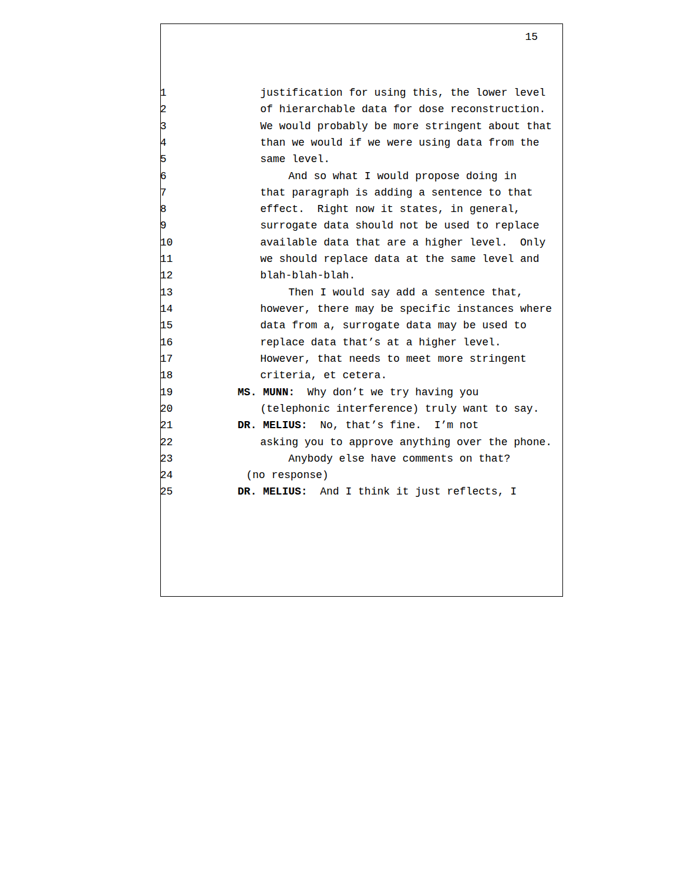15
| 1 | justification for using this, the lower level |
| 2 | of hierarchable data for dose reconstruction. |
| 3 | We would probably be more stringent about that |
| 4 | than we would if we were using data from the |
| 5 | same level. |
| 6 | And so what I would propose doing in |
| 7 | that paragraph is adding a sentence to that |
| 8 | effect. Right now it states, in general, |
| 9 | surrogate data should not be used to replace |
| 10 | available data that are a higher level. Only |
| 11 | we should replace data at the same level and |
| 12 | blah-blah-blah. |
| 13 | Then I would say add a sentence that, |
| 14 | however, there may be specific instances where |
| 15 | data from a, surrogate data may be used to |
| 16 | replace data that’s at a higher level. |
| 17 | However, that needs to meet more stringent |
| 18 | criteria, et cetera. |
| 19 | MS. MUNN: Why don’t we try having you |
| 20 | (telephonic interference) truly want to say. |
| 21 | DR. MELIUS: No, that’s fine. I’m not |
| 22 | asking you to approve anything over the phone. |
| 23 | Anybody else have comments on that? |
| 24 | (no response) |
| 25 | DR. MELIUS: And I think it just reflects, I |